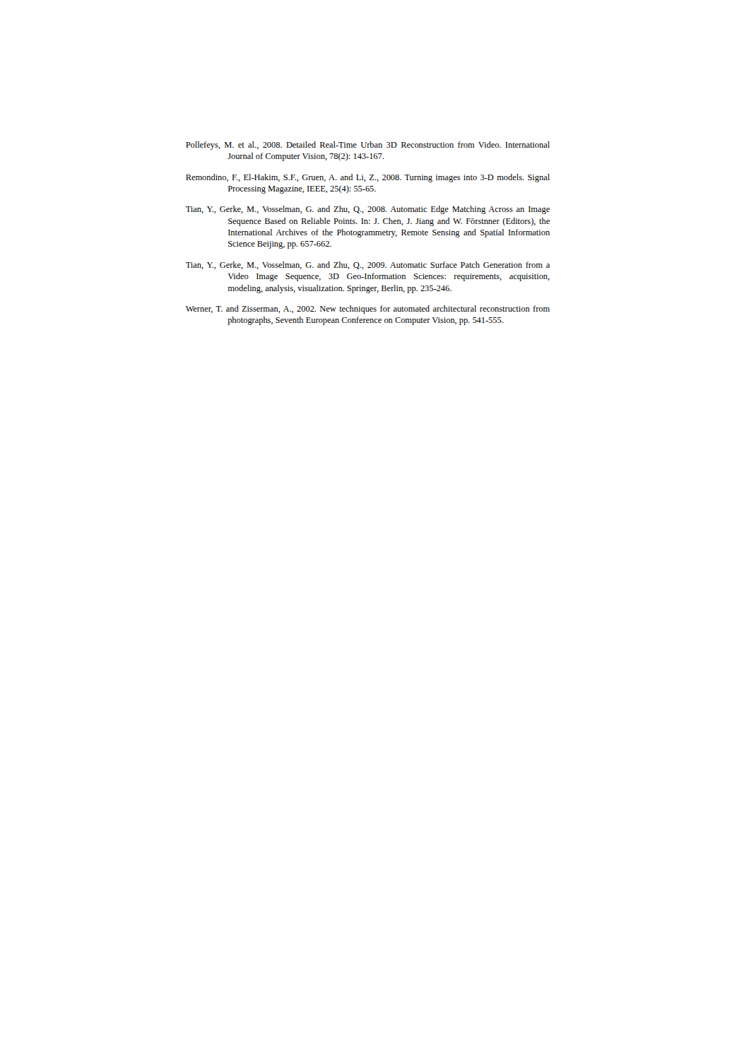Pollefeys, M. et al., 2008. Detailed Real-Time Urban 3D Reconstruction from Video. International Journal of Computer Vision, 78(2): 143-167.
Remondino, F., El-Hakim, S.F., Gruen, A. and Li, Z., 2008. Turning images into 3-D models. Signal Processing Magazine, IEEE, 25(4): 55-65.
Tian, Y., Gerke, M., Vosselman, G. and Zhu, Q., 2008. Automatic Edge Matching Across an Image Sequence Based on Reliable Points. In: J. Chen, J. Jiang and W. Förstnner (Editors), the International Archives of the Photogrammetry, Remote Sensing and Spatial Information Science Beijing, pp. 657-662.
Tian, Y., Gerke, M., Vosselman, G. and Zhu, Q., 2009. Automatic Surface Patch Generation from a Video Image Sequence, 3D Geo-Information Sciences: requirements, acquisition, modeling, analysis, visualization. Springer, Berlin, pp. 235-246.
Werner, T. and Zisserman, A., 2002. New techniques for automated architectural reconstruction from photographs, Seventh European Conference on Computer Vision, pp. 541-555.